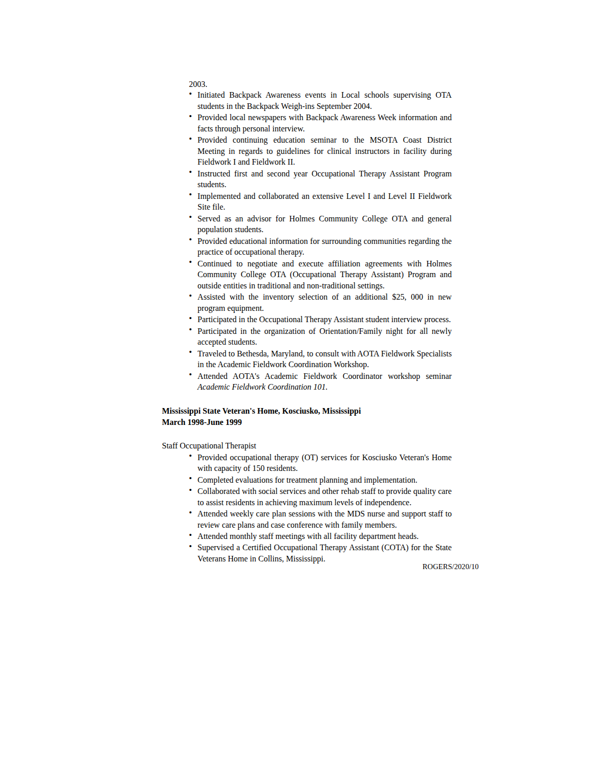2003.
Initiated Backpack Awareness events in Local schools supervising OTA students in the Backpack Weigh-ins September 2004.
Provided local newspapers with Backpack Awareness Week information and facts through personal interview.
Provided continuing education seminar to the MSOTA Coast District Meeting in regards to guidelines for clinical instructors in facility during Fieldwork I and Fieldwork II.
Instructed first and second year Occupational Therapy Assistant Program students.
Implemented and collaborated an extensive Level I and Level II Fieldwork Site file.
Served as an advisor for Holmes Community College OTA and general population students.
Provided educational information for surrounding communities regarding the practice of occupational therapy.
Continued to negotiate and execute affiliation agreements with Holmes Community College OTA (Occupational Therapy Assistant) Program and outside entities in traditional and non-traditional settings.
Assisted with the inventory selection of an additional $25, 000 in new program equipment.
Participated in the Occupational Therapy Assistant student interview process.
Participated in the organization of Orientation/Family night for all newly accepted students.
Traveled to Bethesda, Maryland, to consult with AOTA Fieldwork Specialists in the Academic Fieldwork Coordination Workshop.
Attended AOTA's Academic Fieldwork Coordinator workshop seminar Academic Fieldwork Coordination 101.
Mississippi State Veteran's Home, Kosciusko, MississippiMarch 1998-June 1999
Staff Occupational Therapist
Provided occupational therapy (OT) services for Kosciusko Veteran's Home with capacity of 150 residents.
Completed evaluations for treatment planning and implementation.
Collaborated with social services and other rehab staff to provide quality care to assist residents in achieving maximum levels of independence.
Attended weekly care plan sessions with the MDS nurse and support staff to review care plans and case conference with family members.
Attended monthly staff meetings with all facility department heads.
Supervised a Certified Occupational Therapy Assistant (COTA) for the State Veterans Home in Collins, Mississippi.
ROGERS/2020/10